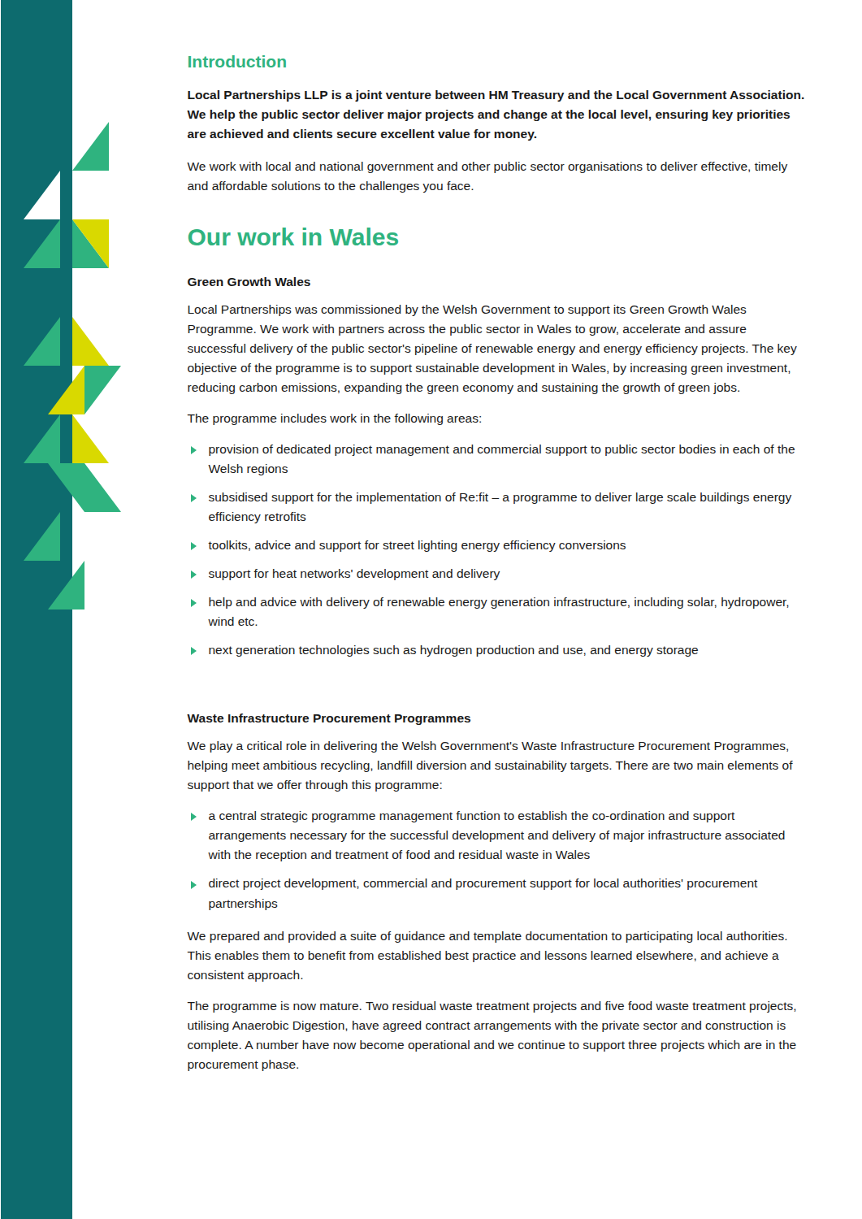Introduction
Local Partnerships LLP is a joint venture between HM Treasury and the Local Government Association. We help the public sector deliver major projects and change at the local level, ensuring key priorities are achieved and clients secure excellent value for money.
We work with local and national government and other public sector organisations to deliver effective, timely and affordable solutions to the challenges you face.
Our work in Wales
Green Growth Wales
Local Partnerships was commissioned by the Welsh Government to support its Green Growth Wales Programme. We work with partners across the public sector in Wales to grow, accelerate and assure successful delivery of the public sector's pipeline of renewable energy and energy efficiency projects. The key objective of the programme is to support sustainable development in Wales, by increasing green investment, reducing carbon emissions, expanding the green economy and sustaining the growth of green jobs.
The programme includes work in the following areas:
provision of dedicated project management and commercial support to public sector bodies in each of the Welsh regions
subsidised support for the implementation of Re:fit – a programme to deliver large scale buildings energy efficiency retrofits
toolkits, advice and support for street lighting energy efficiency conversions
support for heat networks' development and delivery
help and advice with delivery of renewable energy generation infrastructure, including solar, hydropower, wind etc.
next generation technologies such as hydrogen production and use, and energy storage
Waste Infrastructure Procurement Programmes
We play a critical role in delivering the Welsh Government's Waste Infrastructure Procurement Programmes, helping meet ambitious recycling, landfill diversion and sustainability targets. There are two main elements of support that we offer through this programme:
a central strategic programme management function to establish the co-ordination and support arrangements necessary for the successful development and delivery of major infrastructure associated with the reception and treatment of food and residual waste in Wales
direct project development, commercial and procurement support for local authorities' procurement partnerships
We prepared and provided a suite of guidance and template documentation to participating local authorities. This enables them to benefit from established best practice and lessons learned elsewhere, and achieve a consistent approach.
The programme is now mature. Two residual waste treatment projects and five food waste treatment projects, utilising Anaerobic Digestion, have agreed contract arrangements with the private sector and construction is complete. A number have now become operational and we continue to support three projects which are in the procurement phase.